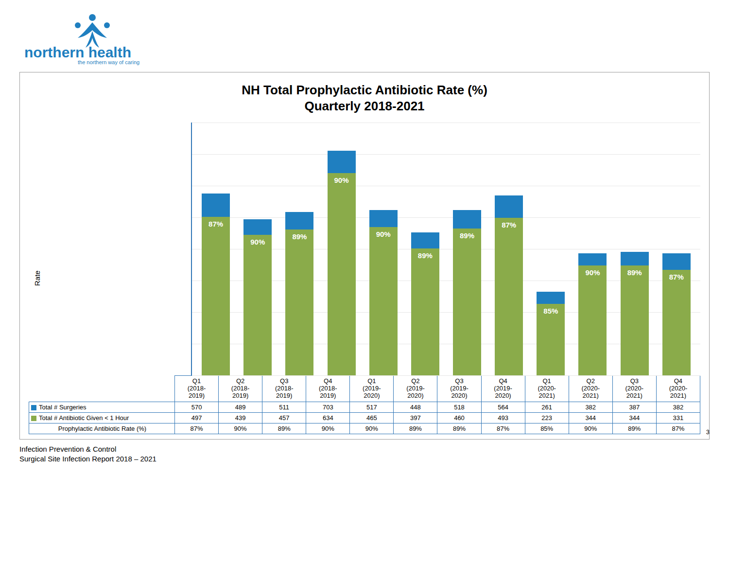northern health the northern way of caring
NH Total Prophylactic Antibiotic Rate (%) Quarterly 2018-2021
Rate
87%
90%
89%
90%
90%
89%
89%
87%
85%
90%
89%
87%
| | Q1 (2018- 2019) | Q2 (2018- 2019) | Q3 (2018- 2019) | Q4 (2018- 2019) | Q1 (2019- 2020) | Q2 (2019- 2020) | Q3 (2019- 2020) | Q4 (2019- 2020) | Q1 (2020- 2021) | Q2 (2020- 2021) | Q3 (2020- 2021) | Q4 (2020- 2021) |
| Total # Surgeries | 570 | 489 | 511 | 703 | 517 | 448 | 518 | 564 | 261 | 382 | 387 | 382 |
| Total # Antibiotic Given < 1 Hour | 497 | 439 | 457 | 634 | 465 | 397 | 460 | 493 | 223 | 344 | 344 | 331 |
| Prophylactic Antibiotic Rate (%) | 87% | 90% | 89% | 90% | 90% | 89% | 89% | 87% | 85% | 90% | 89% | 87% |
3
Infection Prevention & Control
Surgical Site Infection Report 2018 – 2021